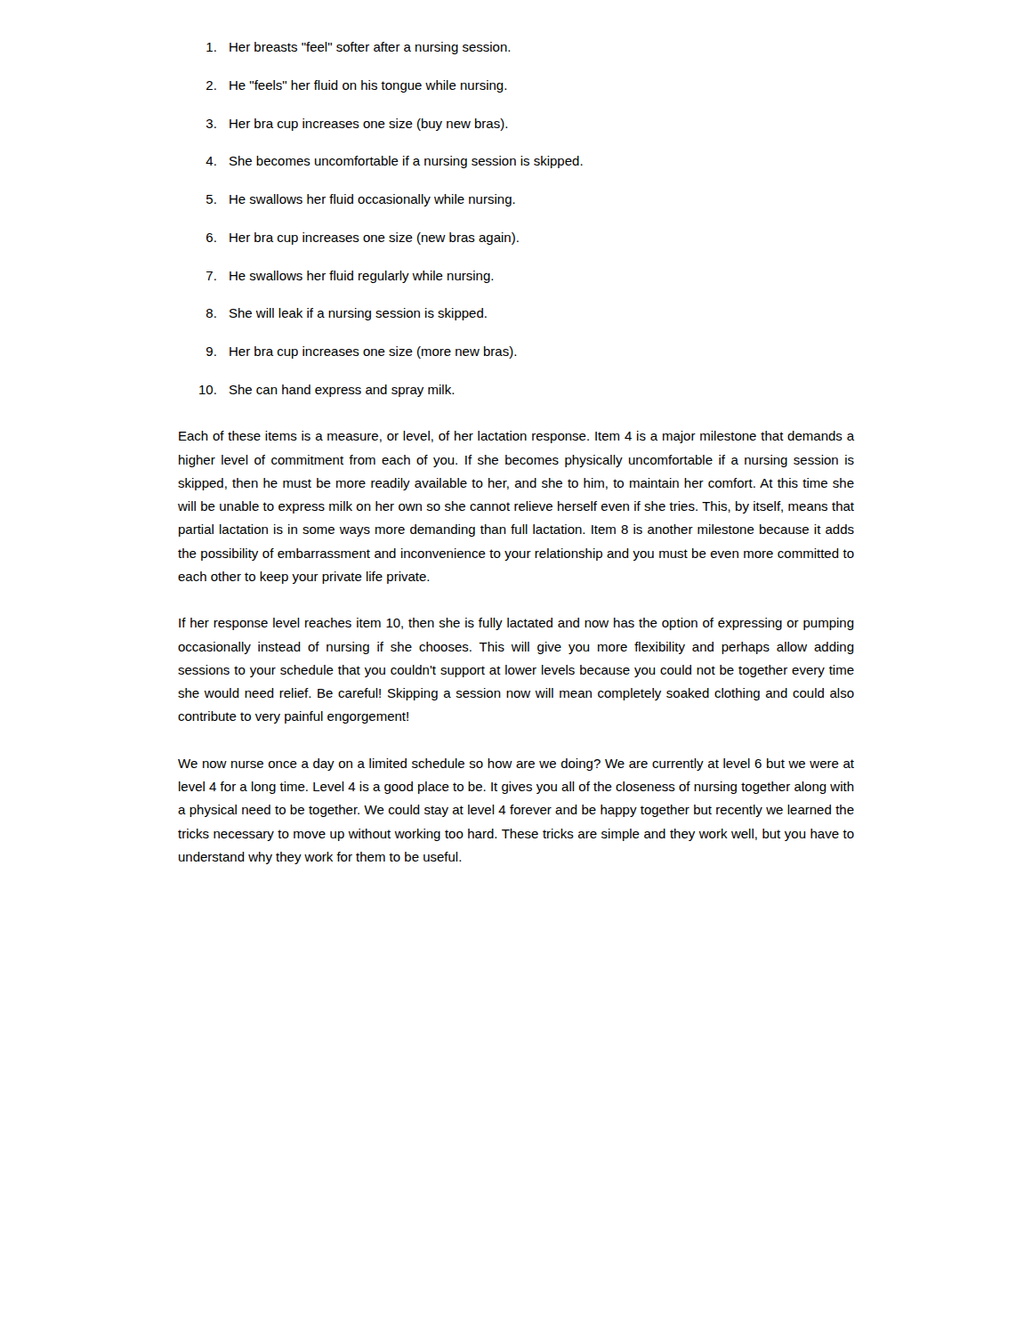Her breasts "feel" softer after a nursing session.
He "feels" her fluid on his tongue while nursing.
Her bra cup increases one size (buy new bras).
She becomes uncomfortable if a nursing session is skipped.
He swallows her fluid occasionally while nursing.
Her bra cup increases one size (new bras again).
He swallows her fluid regularly while nursing.
She will leak if a nursing session is skipped.
Her bra cup increases one size (more new bras).
She can hand express and spray milk.
Each of these items is a measure, or level, of her lactation response. Item 4 is a major milestone that demands a higher level of commitment from each of you. If she becomes physically uncomfortable if a nursing session is skipped, then he must be more readily available to her, and she to him, to maintain her comfort. At this time she will be unable to express milk on her own so she cannot relieve herself even if she tries. This, by itself, means that partial lactation is in some ways more demanding than full lactation. Item 8 is another milestone because it adds the possibility of embarrassment and inconvenience to your relationship and you must be even more committed to each other to keep your private life private.
If her response level reaches item 10, then she is fully lactated and now has the option of expressing or pumping occasionally instead of nursing if she chooses. This will give you more flexibility and perhaps allow adding sessions to your schedule that you couldn't support at lower levels because you could not be together every time she would need relief. Be careful! Skipping a session now will mean completely soaked clothing and could also contribute to very painful engorgement!
We now nurse once a day on a limited schedule so how are we doing? We are currently at level 6 but we were at level 4 for a long time. Level 4 is a good place to be. It gives you all of the closeness of nursing together along with a physical need to be together. We could stay at level 4 forever and be happy together but recently we learned the tricks necessary to move up without working too hard. These tricks are simple and they work well, but you have to understand why they work for them to be useful.